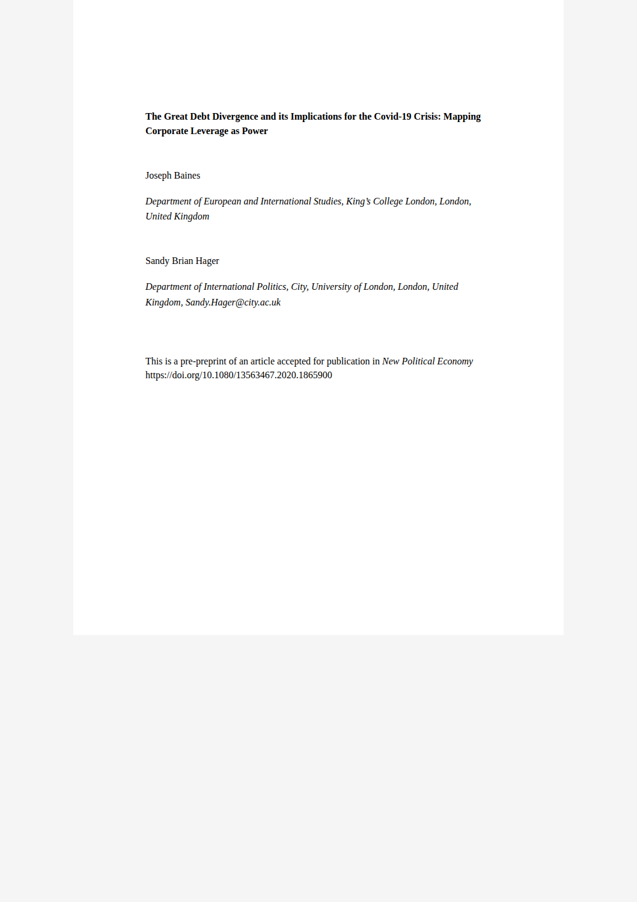The Great Debt Divergence and its Implications for the Covid-19 Crisis: Mapping Corporate Leverage as Power
Joseph Baines
Department of European and International Studies, King’s College London, London, United Kingdom
Sandy Brian Hager
Department of International Politics, City, University of London, London, United Kingdom, Sandy.Hager@city.ac.uk
This is a pre-preprint of an article accepted for publication in New Political Economy https://doi.org/10.1080/13563467.2020.1865900